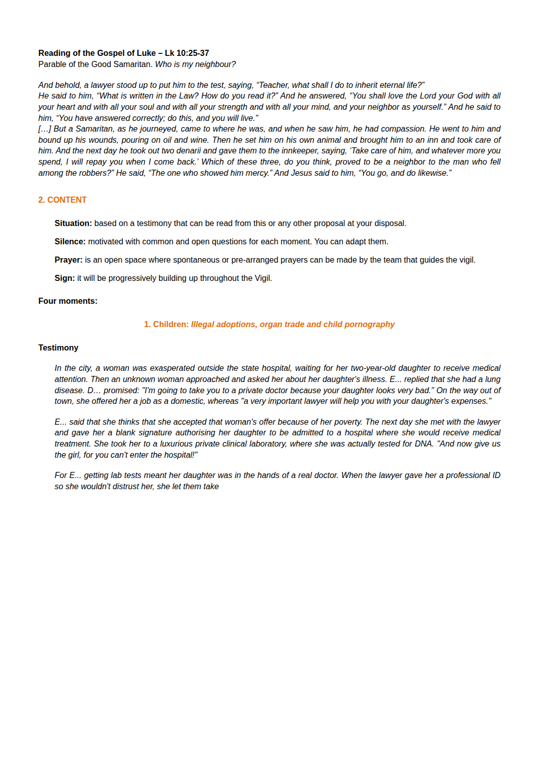Reading of the Gospel of Luke – Lk 10:25-37
Parable of the Good Samaritan. Who is my neighbour?
And behold, a lawyer stood up to put him to the test, saying, “Teacher, what shall I do to inherit eternal life?”
He said to him, “What is written in the Law? How do you read it?” And he answered, “You shall love the Lord your God with all your heart and with all your soul and with all your strength and with all your mind, and your neighbor as yourself.” And he said to him, “You have answered correctly; do this, and you will live.”
[…] But a Samaritan, as he journeyed, came to where he was, and when he saw him, he had compassion. He went to him and bound up his wounds, pouring on oil and wine. Then he set him on his own animal and brought him to an inn and took care of him. And the next day he took out two denarii and gave them to the innkeeper, saying, ‘Take care of him, and whatever more you spend, I will repay you when I come back.’ Which of these three, do you think, proved to be a neighbor to the man who fell among the robbers?” He said, “The one who showed him mercy.” And Jesus said to him, “You go, and do likewise.”
2. CONTENT
Situation: based on a testimony that can be read from this or any other proposal at your disposal.
Silence: motivated with common and open questions for each moment. You can adapt them.
Prayer: is an open space where spontaneous or pre-arranged prayers can be made by the team that guides the vigil.
Sign: it will be progressively building up throughout the Vigil.
Four moments:
1. Children: Illegal adoptions, organ trade and child pornography
Testimony
In the city, a woman was exasperated outside the state hospital, waiting for her two-year-old daughter to receive medical attention. Then an unknown woman approached and asked her about her daughter's illness. E... replied that she had a lung disease. D… promised: "I'm going to take you to a private doctor because your daughter looks very bad." On the way out of town, she offered her a job as a domestic, whereas "a very important lawyer will help you with your daughter's expenses."
E... said that she thinks that she accepted that woman's offer because of her poverty. The next day she met with the lawyer and gave her a blank signature authorising her daughter to be admitted to a hospital where she would receive medical treatment. She took her to a luxurious private clinical laboratory, where she was actually tested for DNA. "And now give us the girl, for you can't enter the hospital!"
For E... getting lab tests meant her daughter was in the hands of a real doctor. When the lawyer gave her a professional ID so she wouldn't distrust her, she let them take